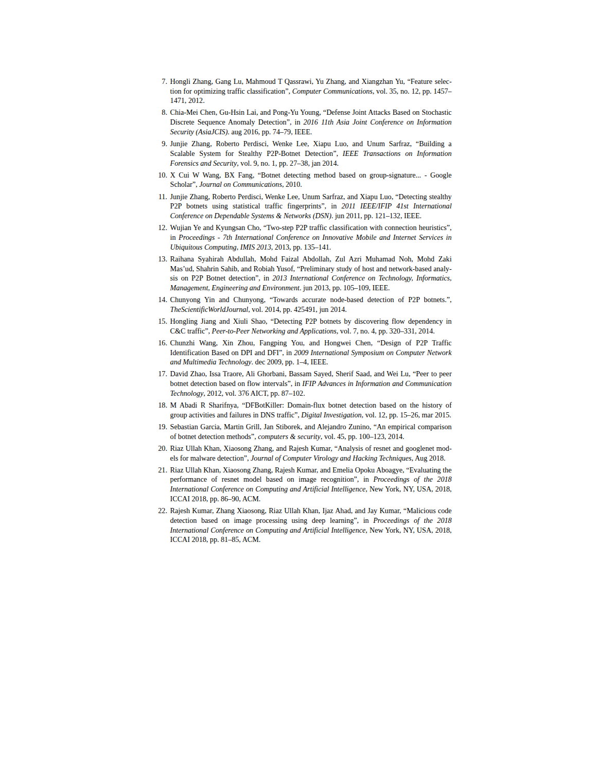7. Hongli Zhang, Gang Lu, Mahmoud T Qassrawi, Yu Zhang, and Xiangzhan Yu, “Feature selection for optimizing traffic classification”, Computer Communications, vol. 35, no. 12, pp. 1457–1471, 2012.
8. Chia-Mei Chen, Gu-Hsin Lai, and Pong-Yu Young, “Defense Joint Attacks Based on Stochastic Discrete Sequence Anomaly Detection”, in 2016 11th Asia Joint Conference on Information Security (AsiaJCIS). aug 2016, pp. 74–79, IEEE.
9. Junjie Zhang, Roberto Perdisci, Wenke Lee, Xiapu Luo, and Unum Sarfraz, “Building a Scalable System for Stealthy P2P-Botnet Detection”, IEEE Transactions on Information Forensics and Security, vol. 9, no. 1, pp. 27–38, jan 2014.
10. X Cui W Wang, BX Fang, “Botnet detecting method based on group-signature... - Google Scholar”, Journal on Communications, 2010.
11. Junjie Zhang, Roberto Perdisci, Wenke Lee, Unum Sarfraz, and Xiapu Luo, “Detecting stealthy P2P botnets using statistical traffic fingerprints”, in 2011 IEEE/IFIP 41st International Conference on Dependable Systems & Networks (DSN). jun 2011, pp. 121–132, IEEE.
12. Wujian Ye and Kyungsan Cho, “Two-step P2P traffic classification with connection heuristics”, in Proceedings - 7th International Conference on Innovative Mobile and Internet Services in Ubiquitous Computing, IMIS 2013, 2013, pp. 135–141.
13. Raihana Syahirah Abdullah, Mohd Faizal Abdollah, Zul Azri Muhamad Noh, Mohd Zaki Mas’ud, Shahrin Sahib, and Robiah Yusof, “Preliminary study of host and network-based analysis on P2P Botnet detection”, in 2013 International Conference on Technology, Informatics, Management, Engineering and Environment. jun 2013, pp. 105–109, IEEE.
14. Chunyong Yin and Chunyong, “Towards accurate node-based detection of P2P botnets.”, TheScientificWorldJournal, vol. 2014, pp. 425491, jun 2014.
15. Hongling Jiang and Xiuli Shao, “Detecting P2P botnets by discovering flow dependency in C&C traffic”, Peer-to-Peer Networking and Applications, vol. 7, no. 4, pp. 320–331, 2014.
16. Chunzhi Wang, Xin Zhou, Fangping You, and Hongwei Chen, “Design of P2P Traffic Identification Based on DPI and DFI”, in 2009 International Symposium on Computer Network and Multimedia Technology. dec 2009, pp. 1–4, IEEE.
17. David Zhao, Issa Traore, Ali Ghorbani, Bassam Sayed, Sherif Saad, and Wei Lu, “Peer to peer botnet detection based on flow intervals”, in IFIP Advances in Information and Communication Technology, 2012, vol. 376 AICT, pp. 87–102.
18. M Abadi R Sharifnya, “DFBotKiller: Domain-flux botnet detection based on the history of group activities and failures in DNS traffic”, Digital Investigation, vol. 12, pp. 15–26, mar 2015.
19. Sebastian Garcia, Martin Grill, Jan Stiborek, and Alejandro Zunino, “An empirical comparison of botnet detection methods”, computers & security, vol. 45, pp. 100–123, 2014.
20. Riaz Ullah Khan, Xiaosong Zhang, and Rajesh Kumar, “Analysis of resnet and googlenet models for malware detection”, Journal of Computer Virology and Hacking Techniques, Aug 2018.
21. Riaz Ullah Khan, Xiaosong Zhang, Rajesh Kumar, and Emelia Opoku Aboagye, “Evaluating the performance of resnet model based on image recognition”, in Proceedings of the 2018 International Conference on Computing and Artificial Intelligence, New York, NY, USA, 2018, ICCAI 2018, pp. 86–90, ACM.
22. Rajesh Kumar, Zhang Xiaosong, Riaz Ullah Khan, Ijaz Ahad, and Jay Kumar, “Malicious code detection based on image processing using deep learning”, in Proceedings of the 2018 International Conference on Computing and Artificial Intelligence, New York, NY, USA, 2018, ICCAI 2018, pp. 81–85, ACM.